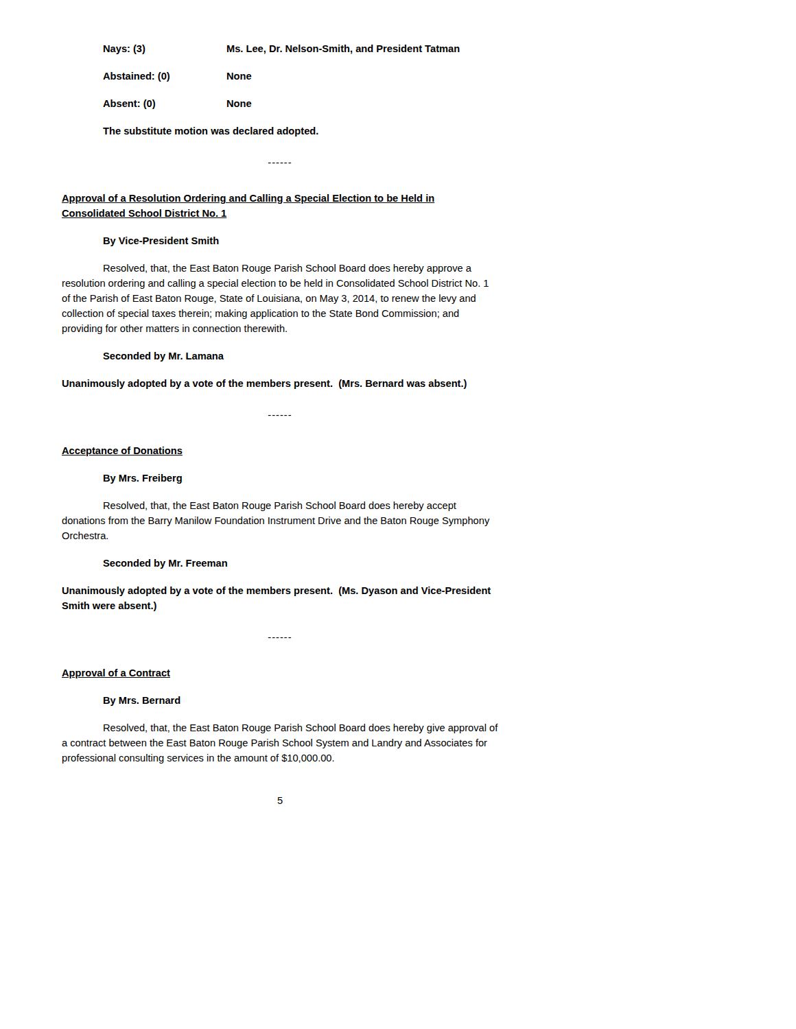Nays: (3) Ms. Lee, Dr. Nelson-Smith, and President Tatman
Abstained: (0) None
Absent: (0) None
The substitute motion was declared adopted.
------
Approval of a Resolution Ordering and Calling a Special Election to be Held in Consolidated School District No. 1
By Vice-President Smith
Resolved, that, the East Baton Rouge Parish School Board does hereby approve a resolution ordering and calling a special election to be held in Consolidated School District No. 1 of the Parish of East Baton Rouge, State of Louisiana, on May 3, 2014, to renew the levy and collection of special taxes therein; making application to the State Bond Commission; and providing for other matters in connection therewith.
Seconded by Mr. Lamana
Unanimously adopted by a vote of the members present. (Mrs. Bernard was absent.)
------
Acceptance of Donations
By Mrs. Freiberg
Resolved, that, the East Baton Rouge Parish School Board does hereby accept donations from the Barry Manilow Foundation Instrument Drive and the Baton Rouge Symphony Orchestra.
Seconded by Mr. Freeman
Unanimously adopted by a vote of the members present. (Ms. Dyason and Vice-President Smith were absent.)
------
Approval of a Contract
By Mrs. Bernard
Resolved, that, the East Baton Rouge Parish School Board does hereby give approval of a contract between the East Baton Rouge Parish School System and Landry and Associates for professional consulting services in the amount of $10,000.00.
5